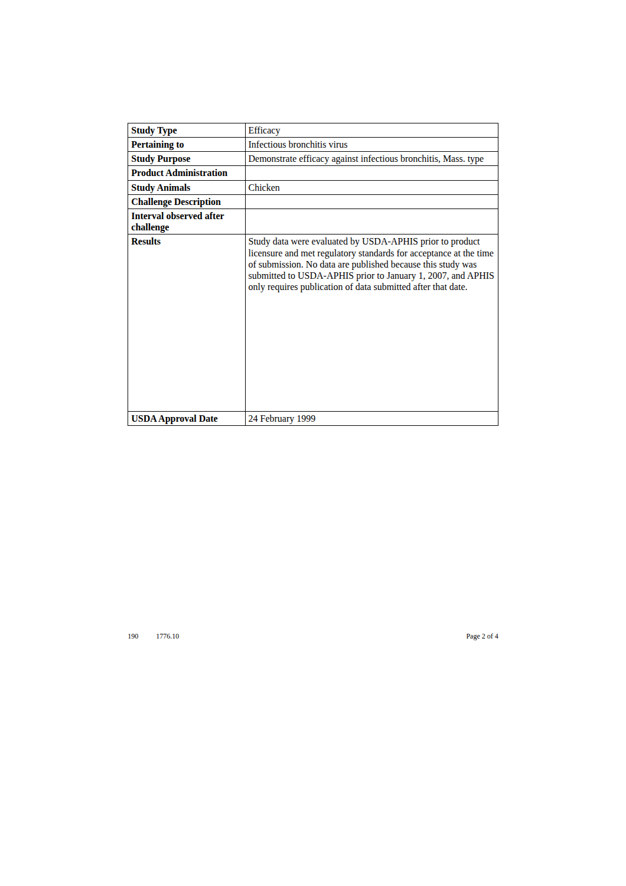| Study Type | Efficacy |
| Pertaining to | Infectious bronchitis virus |
| Study Purpose | Demonstrate efficacy against infectious bronchitis, Mass. type |
| Product Administration | |
| Study Animals | Chicken |
| Challenge Description | |
| Interval observed after challenge | |
| Results | Study data were evaluated by USDA-APHIS prior to product licensure and met regulatory standards for acceptance at the time of submission. No data are published because this study was submitted to USDA-APHIS prior to January 1, 2007, and APHIS only requires publication of data submitted after that date. |
| USDA Approval Date | 24 February 1999 |
190 1776.10
Page 2 of 4